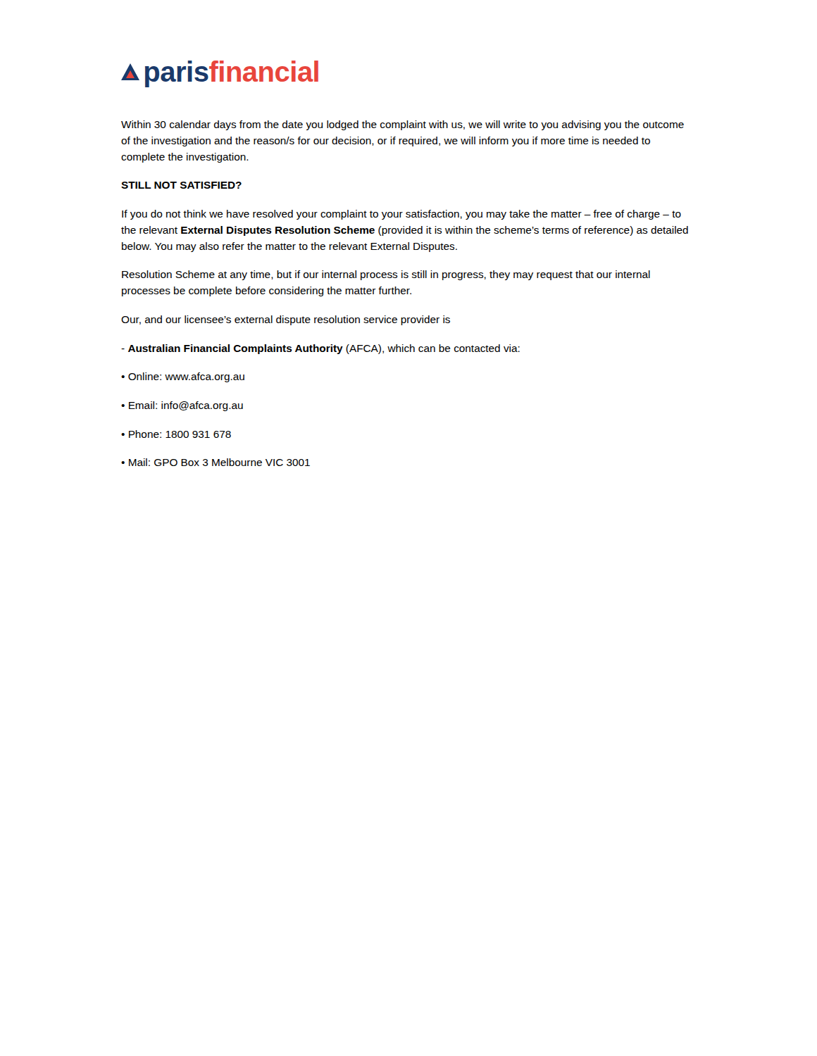paris financial
Within 30 calendar days from the date you lodged the complaint with us, we will write to you advising you the outcome of the investigation and the reason/s for our decision, or if required, we will inform you if more time is needed to complete the investigation.
Still not satisfied?
If you do not think we have resolved your complaint to your satisfaction, you may take the matter – free of charge – to the relevant External Disputes Resolution Scheme (provided it is within the scheme’s terms of reference) as detailed below. You may also refer the matter to the relevant External Disputes.
Resolution Scheme at any time, but if our internal process is still in progress, they may request that our internal processes be complete before considering the matter further.
Our, and our licensee’s external dispute resolution service provider is
- Australian Financial Complaints Authority (AFCA), which can be contacted via:
• Online: www.afca.org.au
• Email: info@afca.org.au
• Phone: 1800 931 678
• Mail: GPO Box 3 Melbourne VIC 3001